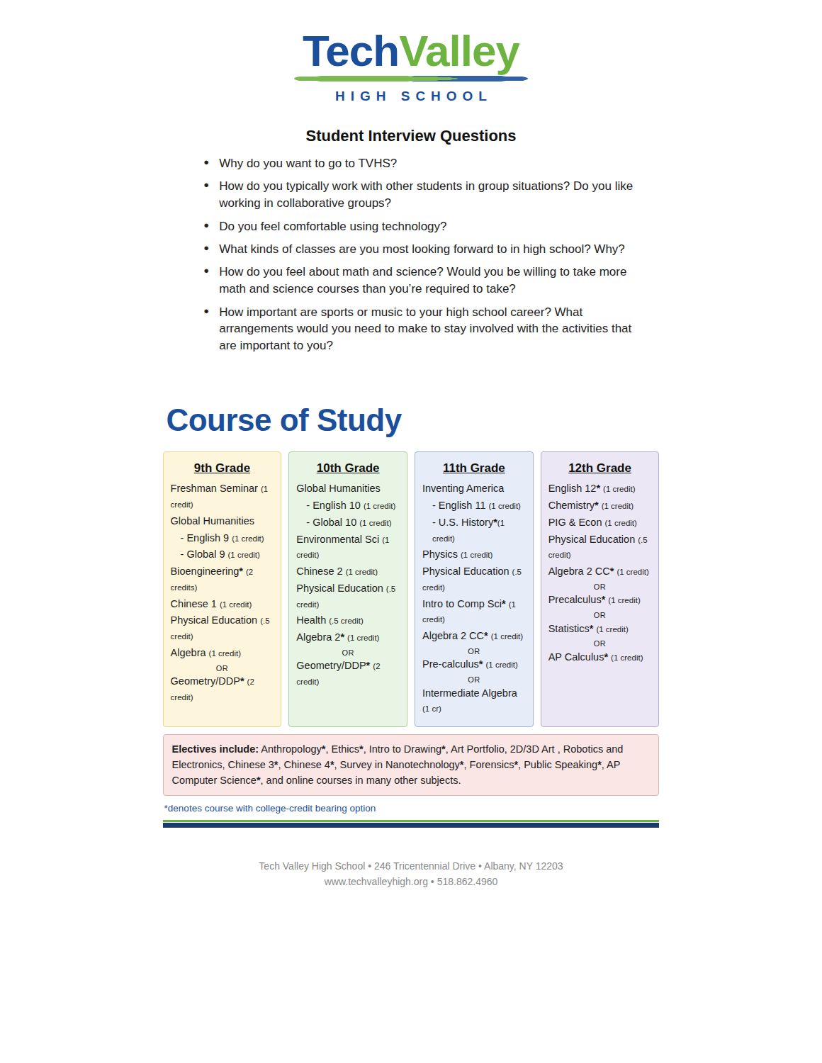Tech Valley
High School
Student Interview Questions
Why do you want to go to TVHS?
How do you typically work with other students in group situations? Do you like working in collaborative groups?
Do you feel comfortable using technology?
What kinds of classes are you most looking forward to in high school? Why?
How do you feel about math and science? Would you be willing to take more math and science courses than you’re required to take?
How important are sports or music to your high school career? What arrangements would you need to make to stay involved with the activities that are important to you?
Course of Study
9th Grade
Freshman Seminar (1 credit)
Global Humanities
- English 9 (1 credit)
- Global 9 (1 credit)
Bioengineering* (2 credits)
Chinese 1 (1 credit)
Physical Education (.5 credit)
Algebra (1 credit)
OR
Geometry/DDP* (2 credit)
10th Grade
Global Humanities
- English 10 (1 credit)
- Global 10 (1 credit)
Environmental Sci (1 credit)
Chinese 2 (1 credit)
Physical Education (.5 credit)
Health (.5 credit)
Algebra 2* (1 credit)
OR
Geometry/DDP* (2 credit)
11th Grade
Inventing America
- English 11 (1 credit)
- U.S. History*(1 credit)
Physics (1 credit)
Physical Education (.5 credit)
Intro to Comp Sci* (1 credit)
Algebra 2 CC* (1 credit)
OR
Pre-calculus* (1 credit)
OR
Intermediate Algebra (1 cr)
12th Grade
English 12* (1 credit)
Chemistry* (1 credit)
PIG & Econ (1 credit)
Physical Education (.5 credit)
Algebra 2 CC* (1 credit)
OR
Precalculus* (1 credit)
OR
Statistics* (1 credit)
OR
AP Calculus* (1 credit)
Electives include: Anthropology*, Ethics*, Intro to Drawing*, Art Portfolio, 2D/3D Art , Robotics and Electronics, Chinese 3*, Chinese 4*, Survey in Nanotechnology*, Forensics*, Public Speaking*, AP Computer Science*, and online courses in many other subjects.
*denotes course with college-credit bearing option
Tech Valley High School • 246 Tricentennial Drive • Albany, NY 12203
www.techvalleyhigh.org • 518.862.4960